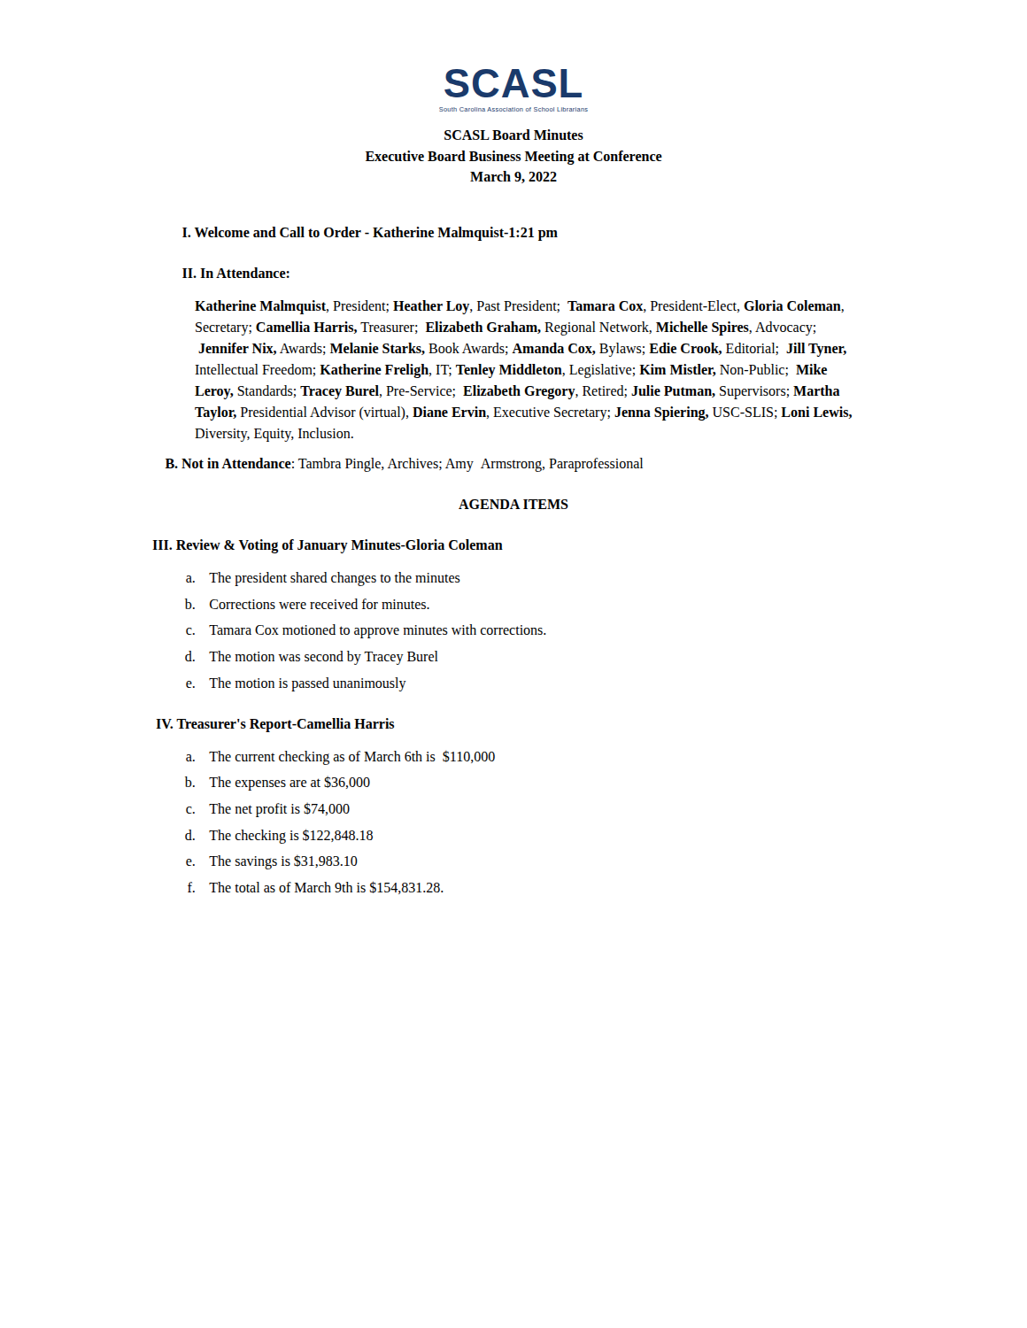SCASL
South Carolina Association of School Librarians
SCASL Board Minutes
Executive Board Business Meeting at Conference
March 9, 2022
I. Welcome and Call to Order - Katherine Malmquist-1:21 pm
II. In Attendance:
Katherine Malmquist, President; Heather Loy, Past President; Tamara Cox, President-Elect, Gloria Coleman, Secretary; Camellia Harris, Treasurer; Elizabeth Graham, Regional Network, Michelle Spires, Advocacy; Jennifer Nix, Awards; Melanie Starks, Book Awards; Amanda Cox, Bylaws; Edie Crook, Editorial; Jill Tyner, Intellectual Freedom; Katherine Freligh, IT; Tenley Middleton, Legislative; Kim Mistler, Non-Public; Mike Leroy, Standards; Tracey Burel, Pre-Service; Elizabeth Gregory, Retired; Julie Putman, Supervisors; Martha Taylor, Presidential Advisor (virtual), Diane Ervin, Executive Secretary; Jenna Spiering, USC-SLIS; Loni Lewis, Diversity, Equity, Inclusion.
B. Not in Attendance: Tambra Pingle, Archives; Amy Armstrong, Paraprofessional
AGENDA ITEMS
III. Review & Voting of January Minutes-Gloria Coleman
The president shared changes to the minutes
Corrections were received for minutes.
Tamara Cox motioned to approve minutes with corrections.
The motion was second by Tracey Burel
The motion is passed unanimously
IV. Treasurer's Report-Camellia Harris
The current checking as of March 6th is $110,000
The expenses are at $36,000
The net profit is $74,000
The checking is $122,848.18
The savings is $31,983.10
The total as of March 9th is $154,831.28.